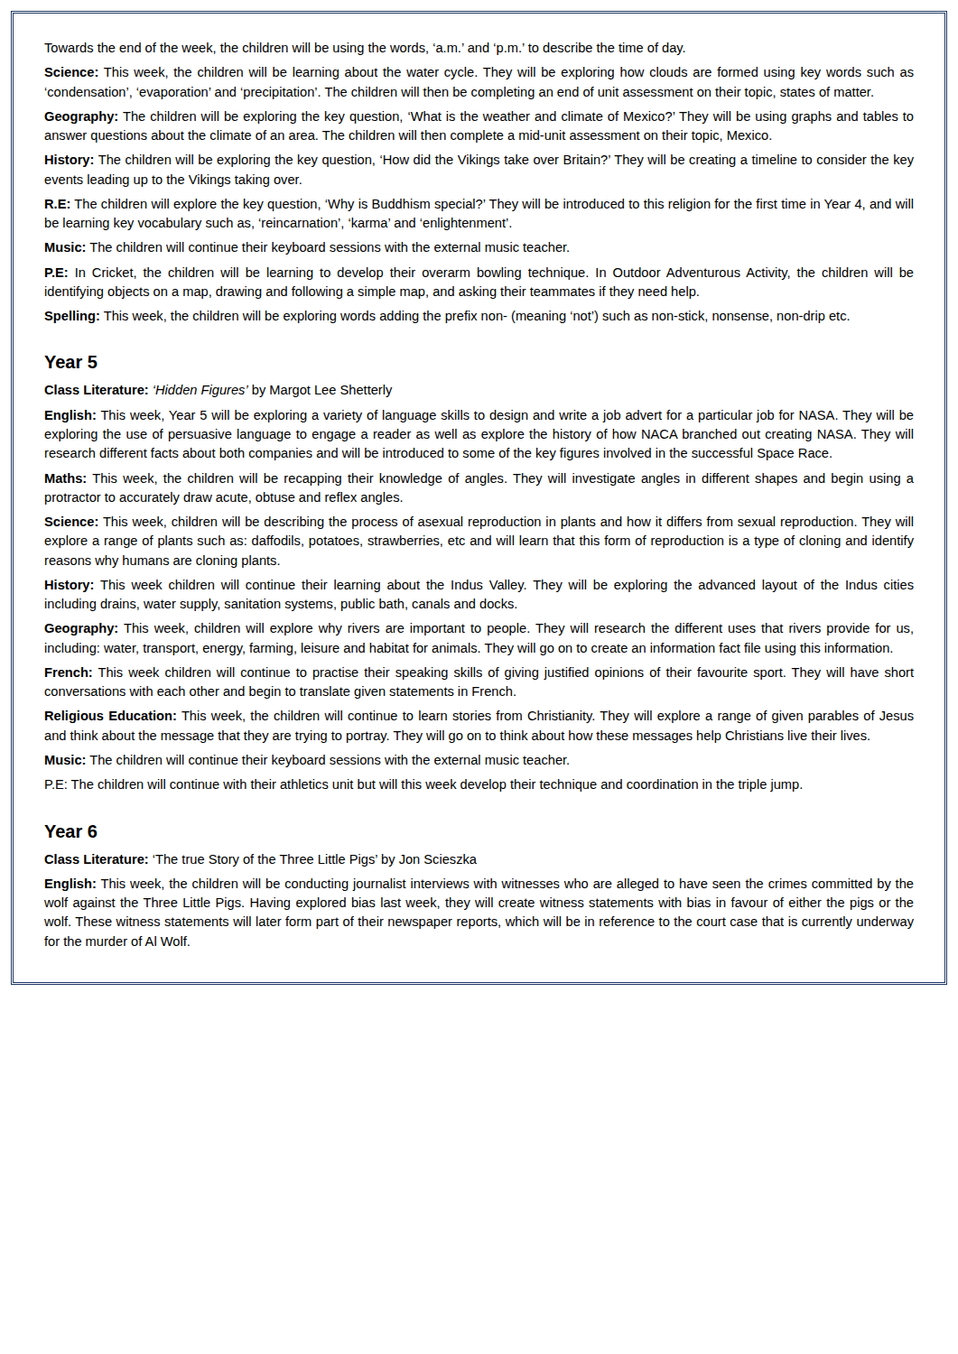Towards the end of the week, the children will be using the words, ‘a.m.’ and ‘p.m.’ to describe the time of day.
Science: This week, the children will be learning about the water cycle. They will be exploring how clouds are formed using key words such as ‘condensation’, ‘evaporation’ and ‘precipitation’. The children will then be completing an end of unit assessment on their topic, states of matter.
Geography: The children will be exploring the key question, ‘What is the weather and climate of Mexico?’ They will be using graphs and tables to answer questions about the climate of an area. The children will then complete a mid-unit assessment on their topic, Mexico.
History: The children will be exploring the key question, ‘How did the Vikings take over Britain?’ They will be creating a timeline to consider the key events leading up to the Vikings taking over.
R.E: The children will explore the key question, ‘Why is Buddhism special?’ They will be introduced to this religion for the first time in Year 4, and will be learning key vocabulary such as, ‘reincarnation’, ‘karma’ and ‘enlightenment’.
Music: The children will continue their keyboard sessions with the external music teacher.
P.E: In Cricket, the children will be learning to develop their overarm bowling technique. In Outdoor Adventurous Activity, the children will be identifying objects on a map, drawing and following a simple map, and asking their teammates if they need help.
Spelling: This week, the children will be exploring words adding the prefix non- (meaning ‘not’) such as non-stick, nonsense, non-drip etc.
Year 5
Class Literature: ‘Hidden Figures’ by Margot Lee Shetterly
English: This week, Year 5 will be exploring a variety of language skills to design and write a job advert for a particular job for NASA. They will be exploring the use of persuasive language to engage a reader as well as explore the history of how NACA branched out creating NASA. They will research different facts about both companies and will be introduced to some of the key figures involved in the successful Space Race.
Maths: This week, the children will be recapping their knowledge of angles. They will investigate angles in different shapes and begin using a protractor to accurately draw acute, obtuse and reflex angles.
Science: This week, children will be describing the process of asexual reproduction in plants and how it differs from sexual reproduction. They will explore a range of plants such as: daffodils, potatoes, strawberries, etc and will learn that this form of reproduction is a type of cloning and identify reasons why humans are cloning plants.
History: This week children will continue their learning about the Indus Valley. They will be exploring the advanced layout of the Indus cities including drains, water supply, sanitation systems, public bath, canals and docks.
Geography: This week, children will explore why rivers are important to people. They will research the different uses that rivers provide for us, including: water, transport, energy, farming, leisure and habitat for animals. They will go on to create an information fact file using this information.
French: This week children will continue to practise their speaking skills of giving justified opinions of their favourite sport. They will have short conversations with each other and begin to translate given statements in French.
Religious Education: This week, the children will continue to learn stories from Christianity. They will explore a range of given parables of Jesus and think about the message that they are trying to portray. They will go on to think about how these messages help Christians live their lives.
Music: The children will continue their keyboard sessions with the external music teacher.
P.E: The children will continue with their athletics unit but will this week develop their technique and coordination in the triple jump.
Year 6
Class Literature: ‘The true Story of the Three Little Pigs’ by Jon Scieszka
English: This week, the children will be conducting journalist interviews with witnesses who are alleged to have seen the crimes committed by the wolf against the Three Little Pigs. Having explored bias last week, they will create witness statements with bias in favour of either the pigs or the wolf. These witness statements will later form part of their newspaper reports, which will be in reference to the court case that is currently underway for the murder of Al Wolf.